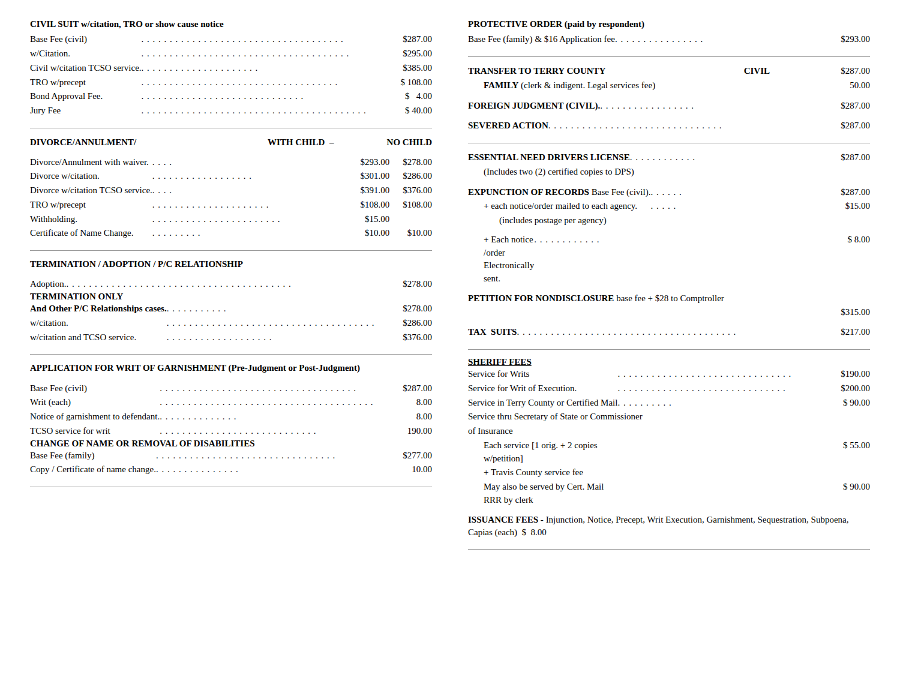CIVIL SUIT w/citation, TRO or show cause notice
| Base Fee (civil) | . . . . . . . . . . . . . . . . . . . . . . . . . . . . . . . . . . . . | $287.00 |
| w/Citation. | . . . . . . . . . . . . . . . . . . . . . . . . . . . . . . . . . . . . . | $295.00 |
| Civil w/citation TCSO service. | . . . . . . . . . . . . . . . . . . . . . | $385.00 |
| TRO w/precept | . . . . . . . . . . . . . . . . . . . . . . . . . . . . . . . . . . . | $ 108.00 |
| Bond Approval Fee. | . . . . . . . . . . . . . . . . . . . . . . . . . . . . . | $ 4.00 |
| Jury Fee | . . . . . . . . . . . . . . . . . . . . . . . . . . . . . . . . . . . . . . . . | $ 40.00 |
| DIVORCE/ANNULMENT/ | WITH CHILD – | NO CHILD |
| Divorce/Annulment with waiver. | . . . . | $293.00 | $278.00 |
| Divorce w/citation. | . . . . . . . . . . . . . . . . . . | $301.00 | $286.00 |
| Divorce w/citation TCSO service. | . . . . | $391.00 | $376.00 |
| TRO w/precept | . . . . . . . . . . . . . . . . . . . . . | $108.00 | $108.00 |
| Withholding. | . . . . . . . . . . . . . . . . . . . . . . . | $15.00 | |
| Certificate of Name Change. | . . . . . . . . . | $10.00 | $10.00 |
TERMINATION / ADOPTION / P/C RELATIONSHIP
| Adoption. | . . . . . . . . . . . . . . . . . . . . . . . . . . . . . . . . . . . . . . . . | $278.00 |
TERMINATION ONLY
| And Other P/C Relationships cases. | . . . . . . . . . . . | $278.00 |
| w/citation. | . . . . . . . . . . . . . . . . . . . . . . . . . . . . . . . . . . . . . | $286.00 |
| w/citation and TCSO service. | . . . . . . . . . . . . . . . . . . . | $376.00 |
APPLICATION FOR WRIT OF GARNISHMENT (Pre-Judgment or Post-Judgment)
| Base Fee (civil) | . . . . . . . . . . . . . . . . . . . . . . . . . . . . . . . . . . . | $287.00 |
| Writ (each) | . . . . . . . . . . . . . . . . . . . . . . . . . . . . . . . . . . . . . . | 8.00 |
| Notice of garnishment to defendant. | . . . . . . . . . . . . . . | 8.00 |
| TCSO service for writ | . . . . . . . . . . . . . . . . . . . . . . . . . . . . | 190.00 |
CHANGE OF NAME OR REMOVAL OF DISABILITIES
| Base Fee (family) | . . . . . . . . . . . . . . . . . . . . . . . . . . . . . . . . | $277.00 |
| Copy / Certificate of name change. | . . . . . . . . . . . . . . . | 10.00 |
PROTECTIVE ORDER (paid by respondent)
| Base Fee (family) & $16 Application fee | . . . . . . . . . . . . . . . . | $293.00 |
| TRANSFER TO TERRY COUNTY | CIVIL | $287.00 |
| FAMILY (clerk & indigent. Legal services fee) | 50.00 |
| FOREIGN JUDGMENT (CIVIL). | . . . . . . . . . . . . . . . . . | $287.00 |
| SEVERED ACTION | . . . . . . . . . . . . . . . . . . . . . . . . . . . . . . . | $287.00 |
| ESSENTIAL NEED DRIVERS LICENSE | . . . . . . . . . . . . | $287.00 |
| (Includes two (2) certified copies to DPS) | |
| EXPUNCTION OF RECORDS Base Fee (civil). | . . . . . . | $287.00 |
| + each notice/order mailed to each agency. | . . . . . | $15.00 |
| (includes postage per agency) | |
| + Each notice /order Electronically sent. | . . . . . . . . . . . . | $ 8.00 |
PETITION FOR NONDISCLOSURE base fee + $28 to Comptroller
| | $315.00 |
| TAX SUITS | . . . . . . . . . . . . . . . . . . . . . . . . . . . . . . . . . . . . . . . | $217.00 |
SHERIFF FEES
| Service for Writs | . . . . . . . . . . . . . . . . . . . . . . . . . . . . . . . | $190.00 |
| Service for Writ of Execution. | . . . . . . . . . . . . . . . . . . . . . . . . . . . . . . | $200.00 |
| Service in Terry County or Certified Mail | . . . . . . . . . . | $ 90.00 |
| Service thru Secretary of State or Commissioner | |
| of Insurance | |
| Each service [1 orig. + 2 copies w/petition] | | $ 55.00 |
| + Travis County service fee | |
| May also be served by Cert. Mail RRR by clerk | | $ 90.00 |
ISSUANCE FEES - Injunction, Notice, Precept, Writ Execution, Garnishment, Sequestration, Subpoena, Capias (each) $ 8.00